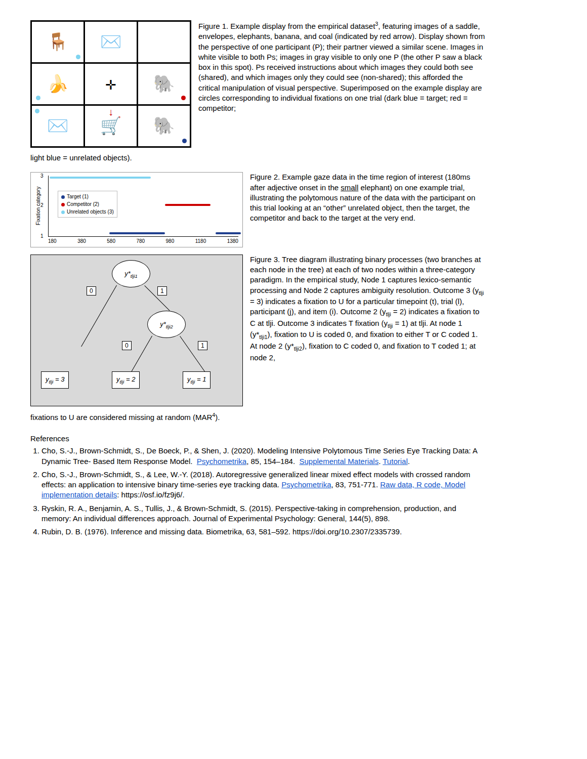| 🪑 | ✉️ | |
| 🍌 | ✛ | 🐘 |
| ✉️ | ↓ 🛒 | 🐘 |
Figure 1. Example display from the empirical dataset3, featuring images of a saddle, envelopes, elephants, banana, and coal (indicated by red arrow). Display shown from the perspective of one participant (P); their partner viewed a similar scene. Images in white visible to both Ps; images in gray visible to only one P (the other P saw a black box in this spot). Ps received instructions about which images they could both see (shared), and which images only they could see (non-shared); this afforded the critical manipulation of visual perspective. Superimposed on the example display are circles corresponding to individual fixations on one trial (dark blue = target; red = competitor;
light blue = unrelated objects).
Fixation category
3 2 1
Target (1)
Competitor (2)
Unrelated objects (3)
18038058078098011801380
Figure 2. Example gaze data in the time region of interest (180ms after adjective onset in the small elephant) on one example trial, illustrating the polytomous nature of the data with the participant on this trial looking at an “other” unrelated object, then the target, the competitor and back to the target at the very end.
y*tlji1
y*tlji2
0
1
0
1
ytlji = 3
ytlji = 2
ytlji = 1
Figure 3. Tree diagram illustrating binary processes (two branches at each node in the tree) at each of two nodes within a three-category paradigm. In the empirical study, Node 1 captures lexico-semantic processing and Node 2 captures ambiguity resolution. Outcome 3 (ytlji = 3) indicates a fixation to U for a particular timepoint (t), trial (l), participant (j), and item (i). Outcome 2 (ytlji = 2) indicates a fixation to C at tlji. Outcome 3 indicates T fixation (ytlji = 1) at tlji. At node 1 (y*tlji1), fixation to U is coded 0, and fixation to either T or C coded 1. At node 2 (y*tlji2), fixation to C coded 0, and fixation to T coded 1; at node 2,
fixations to U are considered missing at random (MAR4).
References
Cho, S.-J., Brown-Schmidt, S., De Boeck, P., & Shen, J. (2020). Modeling Intensive Polytomous Time Series Eye Tracking Data: A Dynamic Tree- Based Item Response Model. Psychometrika, 85, 154–184. Supplemental Materials. Tutorial.
Cho, S.-J., Brown-Schmidt, S., & Lee, W.-Y. (2018). Autoregressive generalized linear mixed effect models with crossed random effects: an application to intensive binary time-series eye tracking data. Psychometrika, 83, 751-771. Raw data, R code, Model implementation details: https://osf.io/fz9j6/.
Ryskin, R. A., Benjamin, A. S., Tullis, J., & Brown-Schmidt, S. (2015). Perspective-taking in comprehension, production, and memory: An individual differences approach. Journal of Experimental Psychology: General, 144(5), 898.
Rubin, D. B. (1976). Inference and missing data. Biometrika, 63, 581–592. https://doi.org/10.2307/2335739.